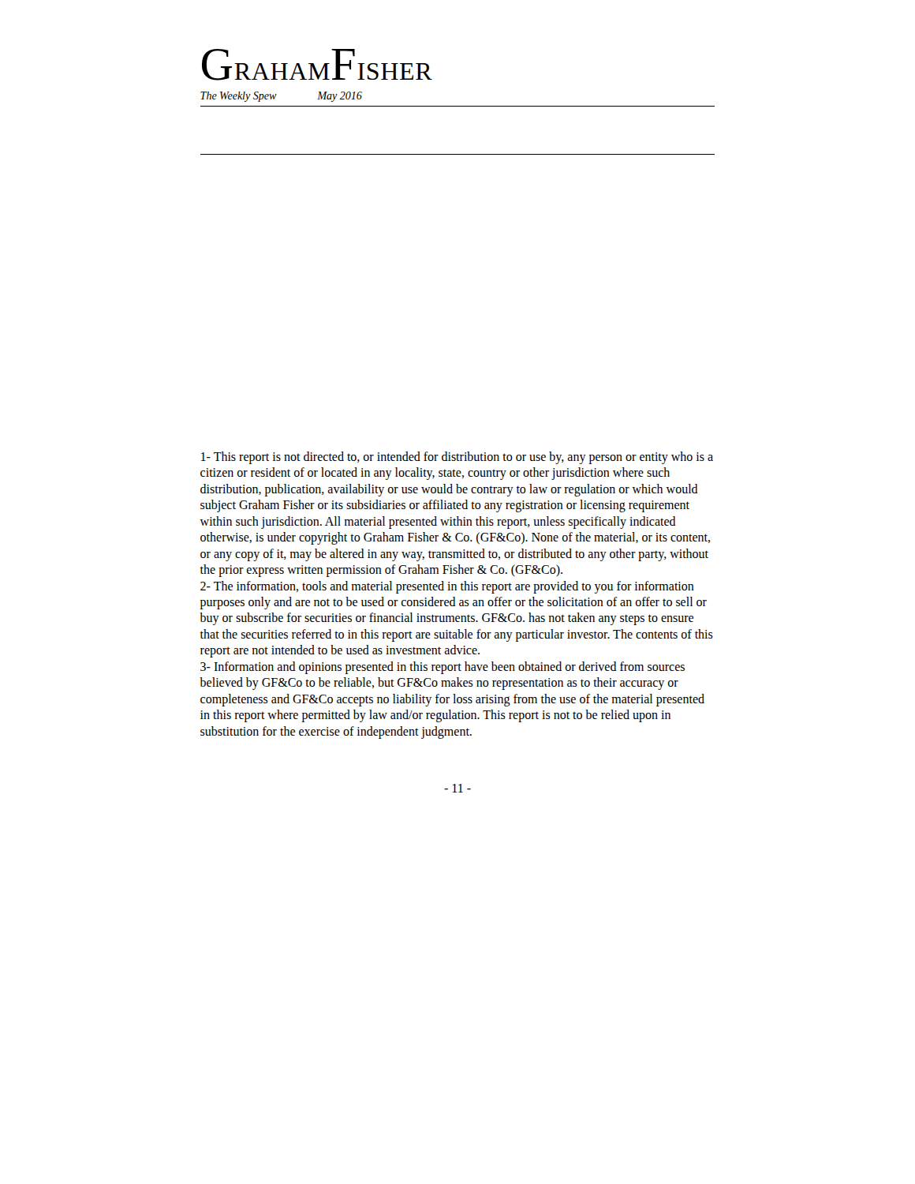GrahamFisher
The Weekly Spew May 2016
1- This report is not directed to, or intended for distribution to or use by, any person or entity who is a citizen or resident of or located in any locality, state, country or other jurisdiction where such distribution, publication, availability or use would be contrary to law or regulation or which would subject Graham Fisher or its subsidiaries or affiliated to any registration or licensing requirement within such jurisdiction. All material presented within this report, unless specifically indicated otherwise, is under copyright to Graham Fisher & Co. (GF&Co). None of the material, or its content, or any copy of it, may be altered in any way, transmitted to, or distributed to any other party, without the prior express written permission of Graham Fisher & Co. (GF&Co).
2- The information, tools and material presented in this report are provided to you for information purposes only and are not to be used or considered as an offer or the solicitation of an offer to sell or buy or subscribe for securities or financial instruments. GF&Co. has not taken any steps to ensure that the securities referred to in this report are suitable for any particular investor. The contents of this report are not intended to be used as investment advice.
3- Information and opinions presented in this report have been obtained or derived from sources believed by GF&Co to be reliable, but GF&Co makes no representation as to their accuracy or completeness and GF&Co accepts no liability for loss arising from the use of the material presented in this report where permitted by law and/or regulation. This report is not to be relied upon in substitution for the exercise of independent judgment.
- 11 -